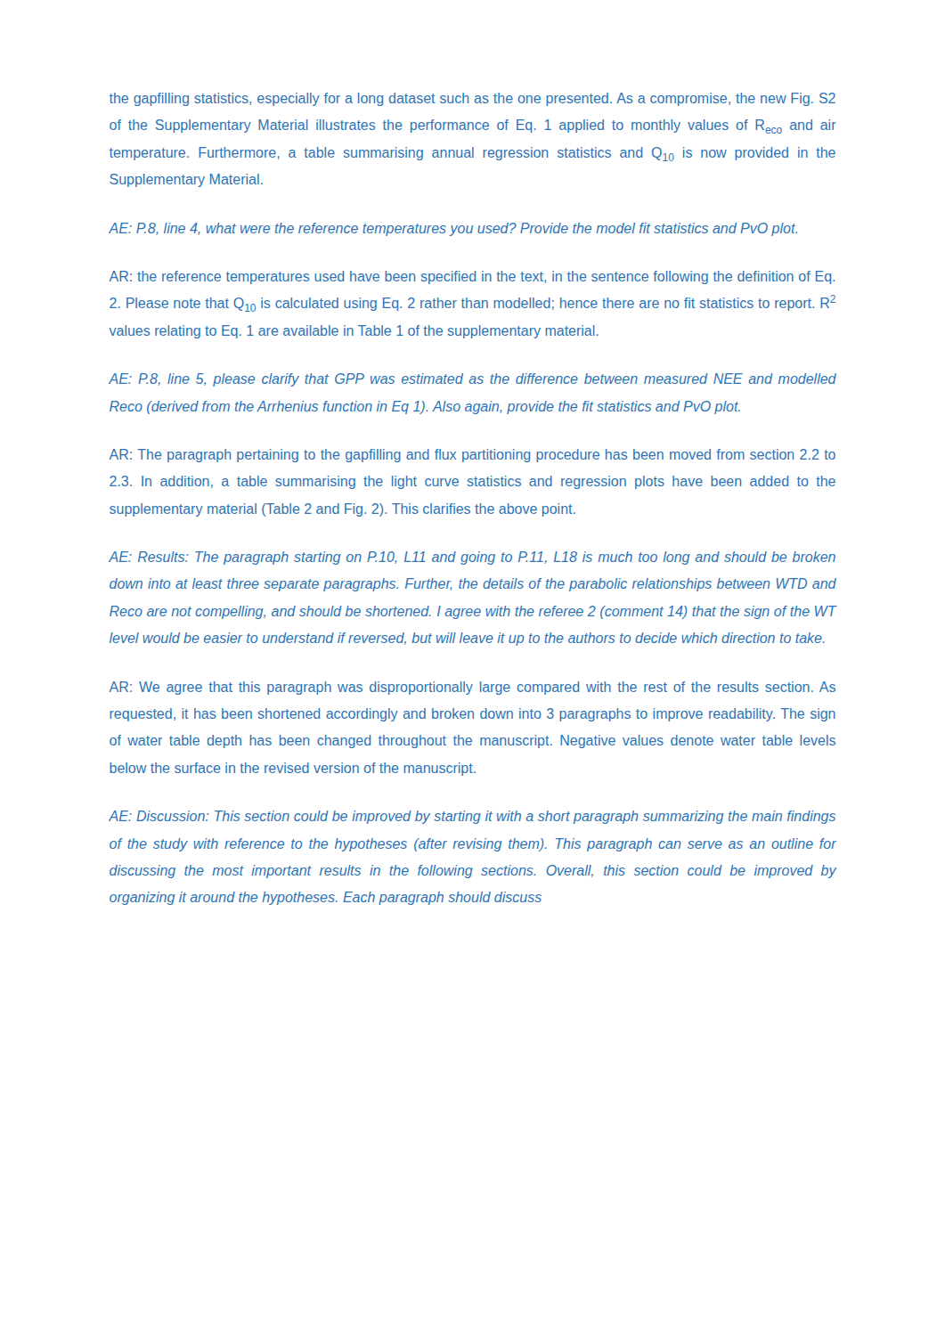the gapfilling statistics, especially for a long dataset such as the one presented. As a compromise, the new Fig. S2 of the Supplementary Material illustrates the performance of Eq. 1 applied to monthly values of Reco and air temperature. Furthermore, a table summarising annual regression statistics and Q10 is now provided in the Supplementary Material.
AE: P.8, line 4, what were the reference temperatures you used? Provide the model fit statistics and PvO plot.
AR: the reference temperatures used have been specified in the text, in the sentence following the definition of Eq. 2. Please note that Q10 is calculated using Eq. 2 rather than modelled; hence there are no fit statistics to report. R2 values relating to Eq. 1 are available in Table 1 of the supplementary material.
AE: P.8, line 5, please clarify that GPP was estimated as the difference between measured NEE and modelled Reco (derived from the Arrhenius function in Eq 1). Also again, provide the fit statistics and PvO plot.
AR: The paragraph pertaining to the gapfilling and flux partitioning procedure has been moved from section 2.2 to 2.3. In addition, a table summarising the light curve statistics and regression plots have been added to the supplementary material (Table 2 and Fig. 2). This clarifies the above point.
AE: Results: The paragraph starting on P.10, L11 and going to P.11, L18 is much too long and should be broken down into at least three separate paragraphs. Further, the details of the parabolic relationships between WTD and Reco are not compelling, and should be shortened. I agree with the referee 2 (comment 14) that the sign of the WT level would be easier to understand if reversed, but will leave it up to the authors to decide which direction to take.
AR: We agree that this paragraph was disproportionally large compared with the rest of the results section. As requested, it has been shortened accordingly and broken down into 3 paragraphs to improve readability. The sign of water table depth has been changed throughout the manuscript. Negative values denote water table levels below the surface in the revised version of the manuscript.
AE: Discussion: This section could be improved by starting it with a short paragraph summarizing the main findings of the study with reference to the hypotheses (after revising them). This paragraph can serve as an outline for discussing the most important results in the following sections. Overall, this section could be improved by organizing it around the hypotheses. Each paragraph should discuss